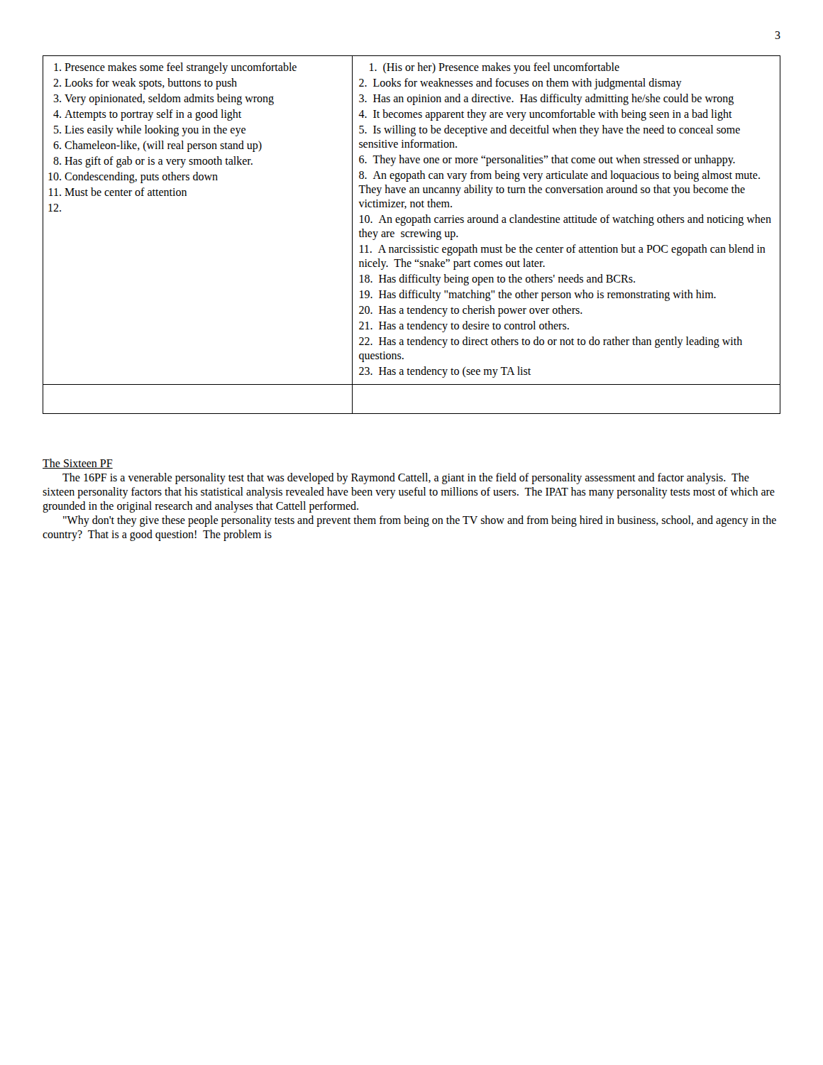3
| Presence makes some feel strangely uncomfortable Looks for weak spots, buttons to push Very opinionated, seldom admits being wrong Attempts to portray self in a good light Lies easily while looking you in the eye Chameleon-like, (will real person stand up) Has gift of gab or is a very smooth talker. Condescending, puts others down Must be center of attention | 1. (His or her) Presence makes you feel uncomfortable 2. Looks for weaknesses and focuses on them with judgmental dismay 3. Has an opinion and a directive. Has difficulty admitting he/she could be wrong 4. It becomes apparent they are very uncomfortable with being seen in a bad light 5. Is willing to be deceptive and deceitful when they have the need to conceal some sensitive information. 6. They have one or more “personalities” that come out when stressed or unhappy. 8. An egopath can vary from being very articulate and loquacious to being almost mute. They have an uncanny ability to turn the conversation around so that you become the victimizer, not them. 10. An egopath carries around a clandestine attitude of watching others and noticing when they are screwing up. 11. A narcissistic egopath must be the center of attention but a POC egopath can blend in nicely. The “snake” part comes out later. 18. Has difficulty being open to the others' needs and BCRs. 19. Has difficulty "matching" the other person who is remonstrating with him. 20. Has a tendency to cherish power over others. 21. Has a tendency to desire to control others. 22. Has a tendency to direct others to do or not to do rather than gently leading with questions. 23. Has a tendency to (see my TA list |
The Sixteen PF
The 16PF is a venerable personality test that was developed by Raymond Cattell, a giant in the field of personality assessment and factor analysis. The sixteen personality factors that his statistical analysis revealed have been very useful to millions of users. The IPAT has many personality tests most of which are grounded in the original research and analyses that Cattell performed.
"Why don't they give these people personality tests and prevent them from being on the TV show and from being hired in business, school, and agency in the country? That is a good question! The problem is